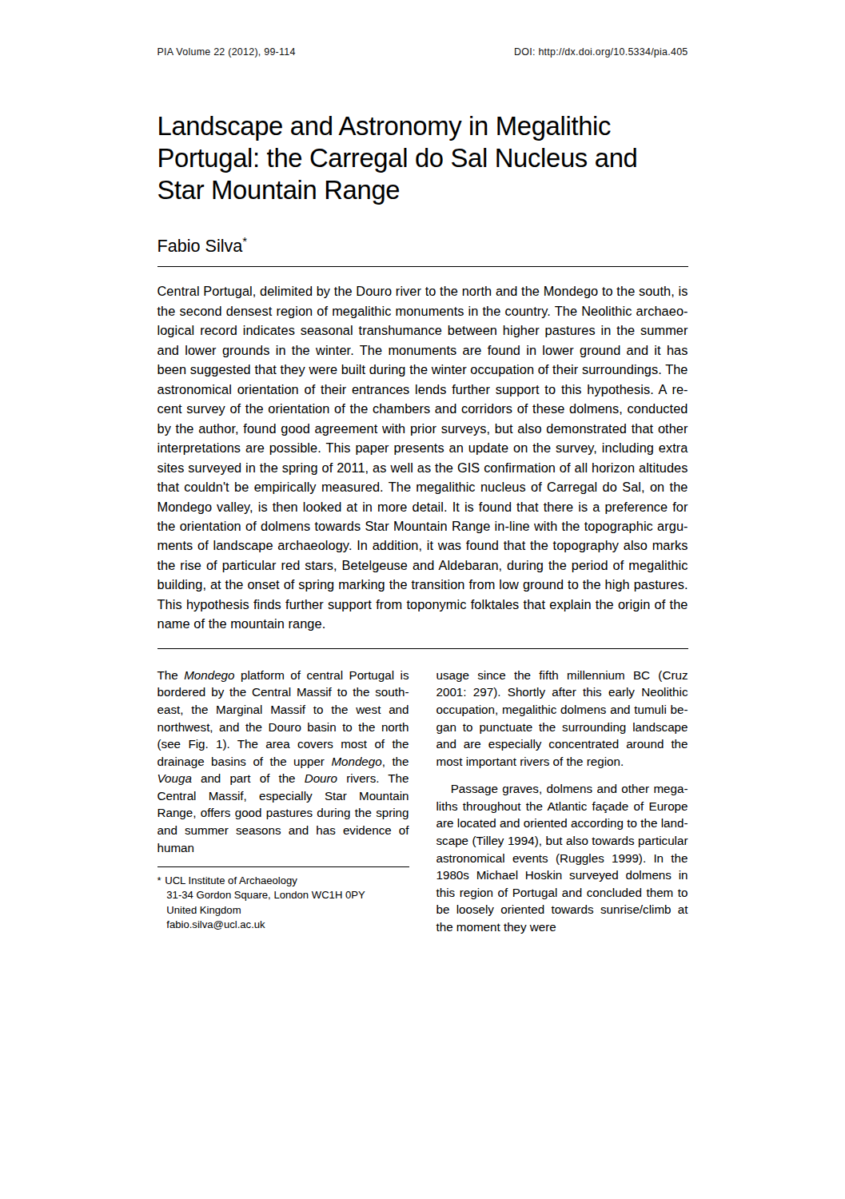PIA Volume 22 (2012), 99-114 DOI: http://dx.doi.org/10.5334/pia.405
Landscape and Astronomy in Megalithic Portugal: the Carregal do Sal Nucleus and Star Mountain Range
Fabio Silva*
Central Portugal, delimited by the Douro river to the north and the Mondego to the south, is the second densest region of megalithic monuments in the country. The Neolithic archaeological record indicates seasonal transhumance between higher pastures in the summer and lower grounds in the winter. The monuments are found in lower ground and it has been suggested that they were built during the winter occupation of their surroundings. The astronomical orientation of their entrances lends further support to this hypothesis. A recent survey of the orientation of the chambers and corridors of these dolmens, conducted by the author, found good agreement with prior surveys, but also demonstrated that other interpretations are possible. This paper presents an update on the survey, including extra sites surveyed in the spring of 2011, as well as the GIS confirmation of all horizon altitudes that couldn't be empirically measured. The megalithic nucleus of Carregal do Sal, on the Mondego valley, is then looked at in more detail. It is found that there is a preference for the orientation of dolmens towards Star Mountain Range in-line with the topographic arguments of landscape archaeology. In addition, it was found that the topography also marks the rise of particular red stars, Betelgeuse and Aldebaran, during the period of megalithic building, at the onset of spring marking the transition from low ground to the high pastures. This hypothesis finds further support from toponymic folktales that explain the origin of the name of the mountain range.
The Mondego platform of central Portugal is bordered by the Central Massif to the southeast, the Marginal Massif to the west and northwest, and the Douro basin to the north (see Fig. 1). The area covers most of the drainage basins of the upper Mondego, the Vouga and part of the Douro rivers. The Central Massif, especially Star Mountain Range, offers good pastures during the spring and summer seasons and has evidence of human
*UCL Institute of Archaeology
31-34 Gordon Square, London WC1H 0PY
United Kingdom
fabio.silva@ucl.ac.uk
usage since the fifth millennium BC (Cruz 2001: 297). Shortly after this early Neolithic occupation, megalithic dolmens and tumuli began to punctuate the surrounding landscape and are especially concentrated around the most important rivers of the region.
Passage graves, dolmens and other megaliths throughout the Atlantic façade of Europe are located and oriented according to the landscape (Tilley 1994), but also towards particular astronomical events (Ruggles 1999). In the 1980s Michael Hoskin surveyed dolmens in this region of Portugal and concluded them to be loosely oriented towards sunrise/climb at the moment they were